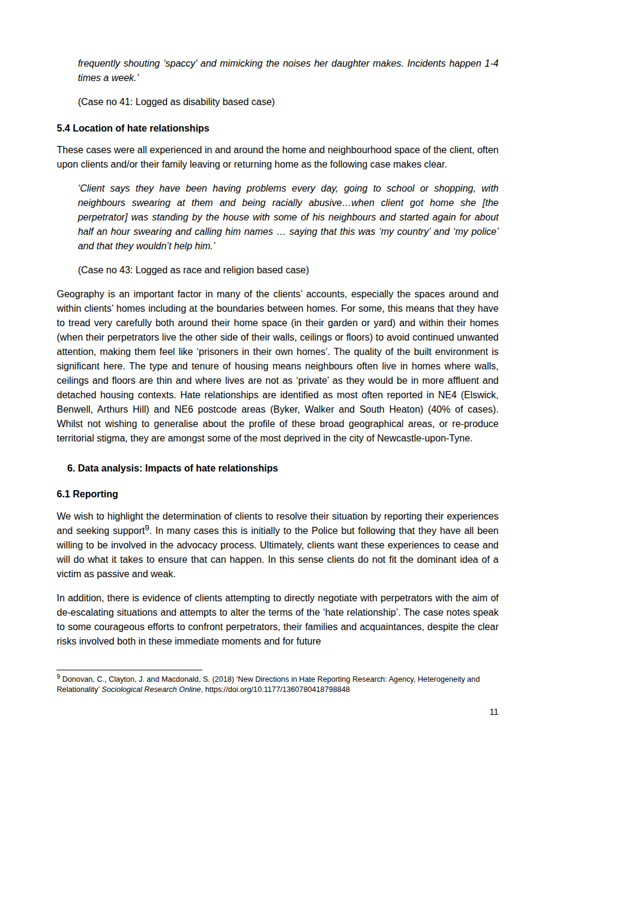frequently shouting ‘spaccy’ and mimicking the noises her daughter makes. Incidents happen 1-4 times a week.’
(Case no 41: Logged as disability based case)
5.4 Location of hate relationships
These cases were all experienced in and around the home and neighbourhood space of the client, often upon clients and/or their family leaving or returning home as the following case makes clear.
‘Client says they have been having problems every day, going to school or shopping, with neighbours swearing at them and being racially abusive…when client got home she [the perpetrator] was standing by the house with some of his neighbours and started again for about half an hour swearing and calling him names … saying that this was ‘my country’ and ‘my police’ and that they wouldn’t help him.’
(Case no 43: Logged as race and religion based case)
Geography is an important factor in many of the clients’ accounts, especially the spaces around and within clients’ homes including at the boundaries between homes. For some, this means that they have to tread very carefully both around their home space (in their garden or yard) and within their homes (when their perpetrators live the other side of their walls, ceilings or floors) to avoid continued unwanted attention, making them feel like ‘prisoners in their own homes’. The quality of the built environment is significant here. The type and tenure of housing means neighbours often live in homes where walls, ceilings and floors are thin and where lives are not as ‘private’ as they would be in more affluent and detached housing contexts. Hate relationships are identified as most often reported in NE4 (Elswick, Benwell, Arthurs Hill) and NE6 postcode areas (Byker, Walker and South Heaton) (40% of cases). Whilst not wishing to generalise about the profile of these broad geographical areas, or re-produce territorial stigma, they are amongst some of the most deprived in the city of Newcastle-upon-Tyne.
Data analysis: Impacts of hate relationships
6.1 Reporting
We wish to highlight the determination of clients to resolve their situation by reporting their experiences and seeking support9. In many cases this is initially to the Police but following that they have all been willing to be involved in the advocacy process. Ultimately, clients want these experiences to cease and will do what it takes to ensure that can happen. In this sense clients do not fit the dominant idea of a victim as passive and weak.
In addition, there is evidence of clients attempting to directly negotiate with perpetrators with the aim of de-escalating situations and attempts to alter the terms of the ‘hate relationship’. The case notes speak to some courageous efforts to confront perpetrators, their families and acquaintances, despite the clear risks involved both in these immediate moments and for future
9 Donovan, C., Clayton, J. and Macdonald, S. (2018) ‘New Directions in Hate Reporting Research: Agency, Heterogeneity and Relationality’ Sociological Research Online, https://doi.org/10.1177/1360780418798848
11